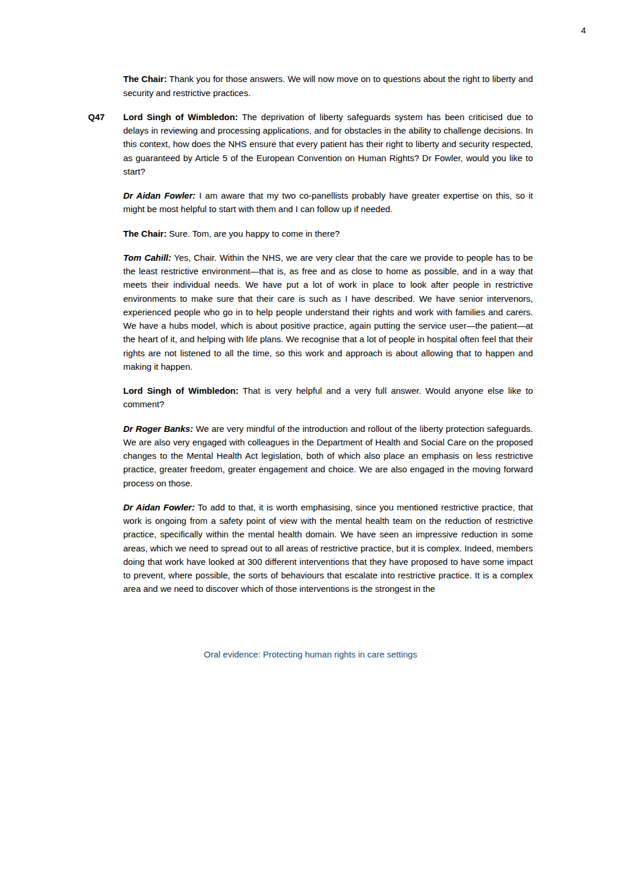4
The Chair: Thank you for those answers. We will now move on to questions about the right to liberty and security and restrictive practices.
Q47
Lord Singh of Wimbledon: The deprivation of liberty safeguards system has been criticised due to delays in reviewing and processing applications, and for obstacles in the ability to challenge decisions. In this context, how does the NHS ensure that every patient has their right to liberty and security respected, as guaranteed by Article 5 of the European Convention on Human Rights? Dr Fowler, would you like to start?
Dr Aidan Fowler: I am aware that my two co-panellists probably have greater expertise on this, so it might be most helpful to start with them and I can follow up if needed.
The Chair: Sure. Tom, are you happy to come in there?
Tom Cahill: Yes, Chair. Within the NHS, we are very clear that the care we provide to people has to be the least restrictive environment—that is, as free and as close to home as possible, and in a way that meets their individual needs. We have put a lot of work in place to look after people in restrictive environments to make sure that their care is such as I have described. We have senior intervenors, experienced people who go in to help people understand their rights and work with families and carers. We have a hubs model, which is about positive practice, again putting the service user—the patient—at the heart of it, and helping with life plans. We recognise that a lot of people in hospital often feel that their rights are not listened to all the time, so this work and approach is about allowing that to happen and making it happen.
Lord Singh of Wimbledon: That is very helpful and a very full answer. Would anyone else like to comment?
Dr Roger Banks: We are very mindful of the introduction and rollout of the liberty protection safeguards. We are also very engaged with colleagues in the Department of Health and Social Care on the proposed changes to the Mental Health Act legislation, both of which also place an emphasis on less restrictive practice, greater freedom, greater engagement and choice. We are also engaged in the moving forward process on those.
Dr Aidan Fowler: To add to that, it is worth emphasising, since you mentioned restrictive practice, that work is ongoing from a safety point of view with the mental health team on the reduction of restrictive practice, specifically within the mental health domain. We have seen an impressive reduction in some areas, which we need to spread out to all areas of restrictive practice, but it is complex. Indeed, members doing that work have looked at 300 different interventions that they have proposed to have some impact to prevent, where possible, the sorts of behaviours that escalate into restrictive practice. It is a complex area and we need to discover which of those interventions is the strongest in the
Oral evidence: Protecting human rights in care settings